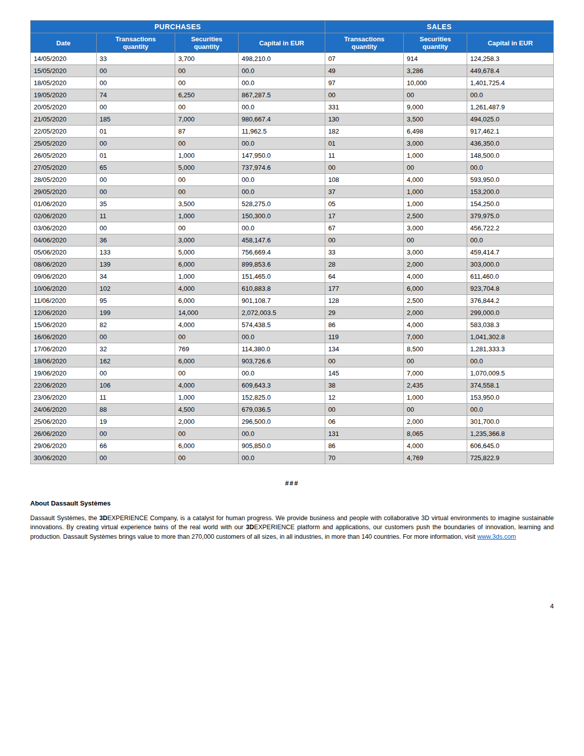| PURCHASES | SALES |
| --- | --- |
| Date | Transactions quantity | Securities quantity | Capital in EUR | Transactions quantity | Securities quantity | Capital in EUR |
| 14/05/2020 | 33 | 3,700 | 498,210.0 | 07 | 914 | 124,258.3 |
| 15/05/2020 | 00 | 00 | 00.0 | 49 | 3,286 | 449,678.4 |
| 18/05/2020 | 00 | 00 | 00.0 | 97 | 10,000 | 1,401,725.4 |
| 19/05/2020 | 74 | 6,250 | 867,287.5 | 00 | 00 | 00.0 |
| 20/05/2020 | 00 | 00 | 00.0 | 331 | 9,000 | 1,261,487.9 |
| 21/05/2020 | 185 | 7,000 | 980,667.4 | 130 | 3,500 | 494,025.0 |
| 22/05/2020 | 01 | 87 | 11,962.5 | 182 | 6,498 | 917,462.1 |
| 25/05/2020 | 00 | 00 | 00.0 | 01 | 3,000 | 436,350.0 |
| 26/05/2020 | 01 | 1,000 | 147,950.0 | 11 | 1,000 | 148,500.0 |
| 27/05/2020 | 65 | 5,000 | 737,974.6 | 00 | 00 | 00.0 |
| 28/05/2020 | 00 | 00 | 00.0 | 108 | 4,000 | 593,950.0 |
| 29/05/2020 | 00 | 00 | 00.0 | 37 | 1,000 | 153,200.0 |
| 01/06/2020 | 35 | 3,500 | 528,275.0 | 05 | 1,000 | 154,250.0 |
| 02/06/2020 | 11 | 1,000 | 150,300.0 | 17 | 2,500 | 379,975.0 |
| 03/06/2020 | 00 | 00 | 00.0 | 67 | 3,000 | 456,722.2 |
| 04/06/2020 | 36 | 3,000 | 458,147.6 | 00 | 00 | 00.0 |
| 05/06/2020 | 133 | 5,000 | 756,669.4 | 33 | 3,000 | 459,414.7 |
| 08/06/2020 | 139 | 6,000 | 899,853.6 | 28 | 2,000 | 303,000.0 |
| 09/06/2020 | 34 | 1,000 | 151,465.0 | 64 | 4,000 | 611,460.0 |
| 10/06/2020 | 102 | 4,000 | 610,883.8 | 177 | 6,000 | 923,704.8 |
| 11/06/2020 | 95 | 6,000 | 901,108.7 | 128 | 2,500 | 376,844.2 |
| 12/06/2020 | 199 | 14,000 | 2,072,003.5 | 29 | 2,000 | 299,000.0 |
| 15/06/2020 | 82 | 4,000 | 574,438.5 | 86 | 4,000 | 583,038.3 |
| 16/06/2020 | 00 | 00 | 00.0 | 119 | 7,000 | 1,041,302.8 |
| 17/06/2020 | 32 | 769 | 114,380.0 | 134 | 8,500 | 1,281,333.3 |
| 18/06/2020 | 162 | 6,000 | 903,726.6 | 00 | 00 | 00.0 |
| 19/06/2020 | 00 | 00 | 00.0 | 145 | 7,000 | 1,070,009.5 |
| 22/06/2020 | 106 | 4,000 | 609,643.3 | 38 | 2,435 | 374,558.1 |
| 23/06/2020 | 11 | 1,000 | 152,825.0 | 12 | 1,000 | 153,950.0 |
| 24/06/2020 | 88 | 4,500 | 679,036.5 | 00 | 00 | 00.0 |
| 25/06/2020 | 19 | 2,000 | 296,500.0 | 06 | 2,000 | 301,700.0 |
| 26/06/2020 | 00 | 00 | 00.0 | 131 | 8,065 | 1,235,366.8 |
| 29/06/2020 | 66 | 6,000 | 905,850.0 | 86 | 4,000 | 606,645.0 |
| 30/06/2020 | 00 | 00 | 00.0 | 70 | 4,769 | 725,822.9 |
###
About Dassault Systèmes
Dassault Systèmes, the 3DEXPERIENCE Company, is a catalyst for human progress. We provide business and people with collaborative 3D virtual environments to imagine sustainable innovations. By creating virtual experience twins of the real world with our 3DEXPERIENCE platform and applications, our customers push the boundaries of innovation, learning and production. Dassault Systèmes brings value to more than 270,000 customers of all sizes, in all industries, in more than 140 countries. For more information, visit www.3ds.com
4